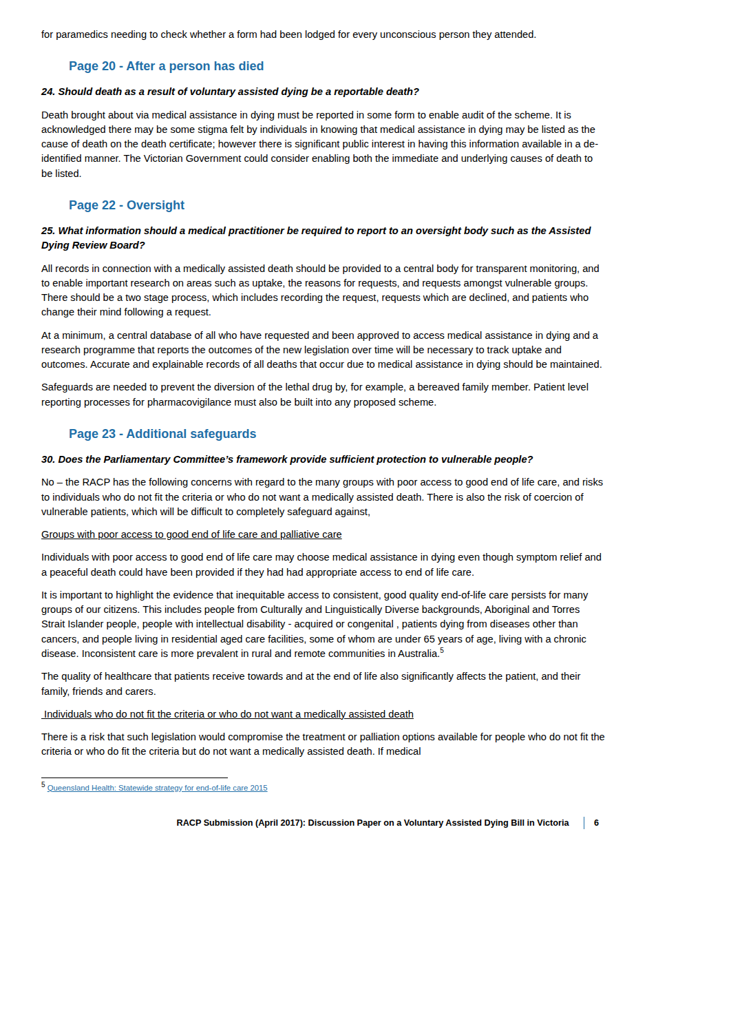for paramedics needing to check whether a form had been lodged for every unconscious person they attended.
Page 20 - After a person has died
24. Should death as a result of voluntary assisted dying be a reportable death?
Death brought about via medical assistance in dying must be reported in some form to enable audit of the scheme. It is acknowledged there may be some stigma felt by individuals in knowing that medical assistance in dying may be listed as the cause of death on the death certificate; however there is significant public interest in having this information available in a de-identified manner. The Victorian Government could consider enabling both the immediate and underlying causes of death to be listed.
Page 22 - Oversight
25. What information should a medical practitioner be required to report to an oversight body such as the Assisted Dying Review Board?
All records in connection with a medically assisted death should be provided to a central body for transparent monitoring, and to enable important research on areas such as uptake, the reasons for requests, and requests amongst vulnerable groups. There should be a two stage process, which includes recording the request, requests which are declined, and patients who change their mind following a request.
At a minimum, a central database of all who have requested and been approved to access medical assistance in dying and a research programme that reports the outcomes of the new legislation over time will be necessary to track uptake and outcomes. Accurate and explainable records of all deaths that occur due to medical assistance in dying should be maintained.
Safeguards are needed to prevent the diversion of the lethal drug by, for example, a bereaved family member. Patient level reporting processes for pharmacovigilance must also be built into any proposed scheme.
Page 23 - Additional safeguards
30. Does the Parliamentary Committee’s framework provide sufficient protection to vulnerable people?
No – the RACP has the following concerns with regard to the many groups with poor access to good end of life care, and risks to individuals who do not fit the criteria or who do not want a medically assisted death. There is also the risk of coercion of vulnerable patients, which will be difficult to completely safeguard against,
Groups with poor access to good end of life care and palliative care
Individuals with poor access to good end of life care may choose medical assistance in dying even though symptom relief and a peaceful death could have been provided if they had had appropriate access to end of life care.
It is important to highlight the evidence that inequitable access to consistent, good quality end-of-life care persists for many groups of our citizens. This includes people from Culturally and Linguistically Diverse backgrounds, Aboriginal and Torres Strait Islander people, people with intellectual disability - acquired or congenital , patients dying from diseases other than cancers, and people living in residential aged care facilities, some of whom are under 65 years of age, living with a chronic disease. Inconsistent care is more prevalent in rural and remote communities in Australia.5
The quality of healthcare that patients receive towards and at the end of life also significantly affects the patient, and their family, friends and carers.
Individuals who do not fit the criteria or who do not want a medically assisted death
There is a risk that such legislation would compromise the treatment or palliation options available for people who do not fit the criteria or who do fit the criteria but do not want a medically assisted death. If medical
5 Queensland Health: Statewide strategy for end-of-life care 2015
RACP Submission (April 2017): Discussion Paper on a Voluntary Assisted Dying Bill in Victoria 6